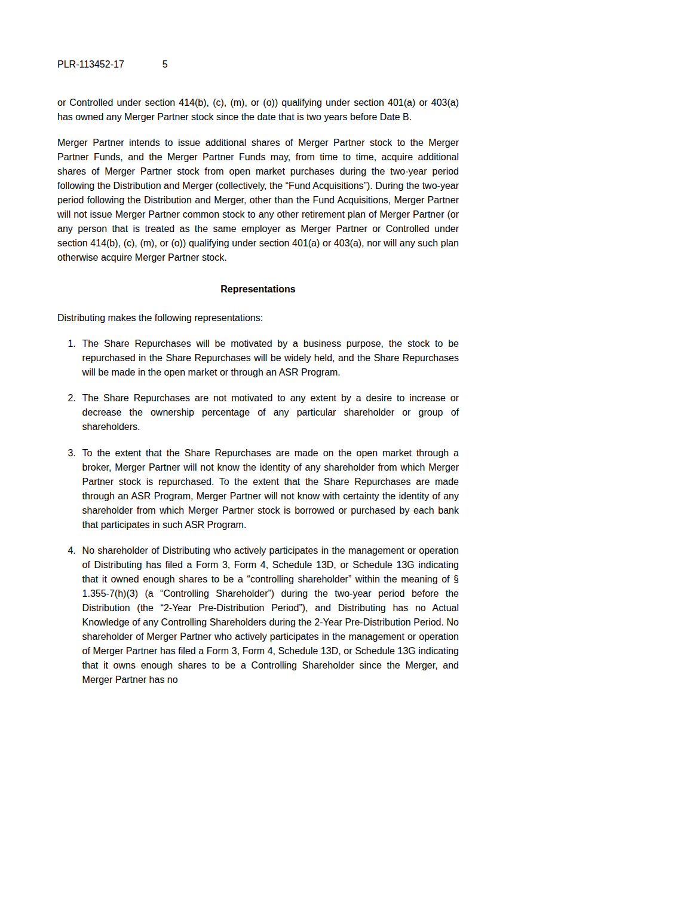PLR-113452-17 5
or Controlled under section 414(b), (c), (m), or (o)) qualifying under section 401(a) or 403(a) has owned any Merger Partner stock since the date that is two years before Date B.
Merger Partner intends to issue additional shares of Merger Partner stock to the Merger Partner Funds, and the Merger Partner Funds may, from time to time, acquire additional shares of Merger Partner stock from open market purchases during the two-year period following the Distribution and Merger (collectively, the “Fund Acquisitions”). During the two-year period following the Distribution and Merger, other than the Fund Acquisitions, Merger Partner will not issue Merger Partner common stock to any other retirement plan of Merger Partner (or any person that is treated as the same employer as Merger Partner or Controlled under section 414(b), (c), (m), or (o)) qualifying under section 401(a) or 403(a), nor will any such plan otherwise acquire Merger Partner stock.
Representations
Distributing makes the following representations:
The Share Repurchases will be motivated by a business purpose, the stock to be repurchased in the Share Repurchases will be widely held, and the Share Repurchases will be made in the open market or through an ASR Program.
The Share Repurchases are not motivated to any extent by a desire to increase or decrease the ownership percentage of any particular shareholder or group of shareholders.
To the extent that the Share Repurchases are made on the open market through a broker, Merger Partner will not know the identity of any shareholder from which Merger Partner stock is repurchased. To the extent that the Share Repurchases are made through an ASR Program, Merger Partner will not know with certainty the identity of any shareholder from which Merger Partner stock is borrowed or purchased by each bank that participates in such ASR Program.
No shareholder of Distributing who actively participates in the management or operation of Distributing has filed a Form 3, Form 4, Schedule 13D, or Schedule 13G indicating that it owned enough shares to be a “controlling shareholder” within the meaning of § 1.355-7(h)(3) (a “Controlling Shareholder”) during the two-year period before the Distribution (the “2-Year Pre-Distribution Period”), and Distributing has no Actual Knowledge of any Controlling Shareholders during the 2-Year Pre-Distribution Period. No shareholder of Merger Partner who actively participates in the management or operation of Merger Partner has filed a Form 3, Form 4, Schedule 13D, or Schedule 13G indicating that it owns enough shares to be a Controlling Shareholder since the Merger, and Merger Partner has no